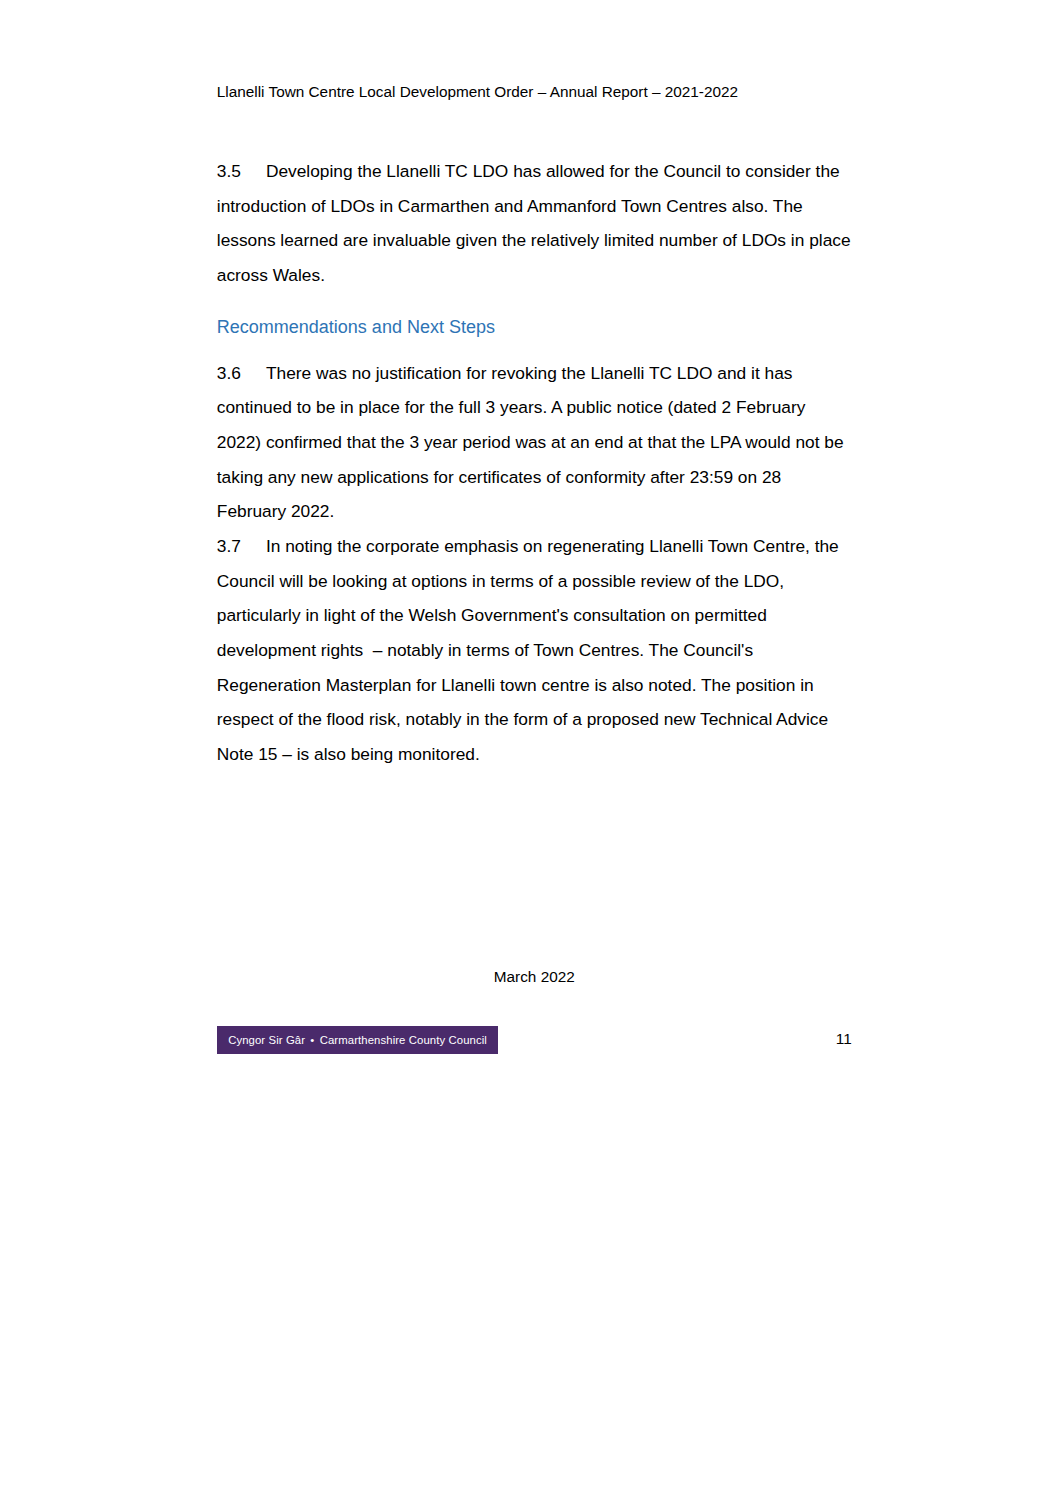Llanelli Town Centre Local Development Order – Annual Report – 2021-2022
3.5 Developing the Llanelli TC LDO has allowed for the Council to consider the introduction of LDOs in Carmarthen and Ammanford Town Centres also. The lessons learned are invaluable given the relatively limited number of LDOs in place across Wales.
Recommendations and Next Steps
3.6 There was no justification for revoking the Llanelli TC LDO and it has continued to be in place for the full 3 years. A public notice (dated 2 February 2022) confirmed that the 3 year period was at an end at that the LPA would not be taking any new applications for certificates of conformity after 23:59 on 28 February 2022.
3.7 In noting the corporate emphasis on regenerating Llanelli Town Centre, the Council will be looking at options in terms of a possible review of the LDO, particularly in light of the Welsh Government's consultation on permitted development rights – notably in terms of Town Centres. The Council's Regeneration Masterplan for Llanelli town centre is also noted. The position in respect of the flood risk, notably in the form of a proposed new Technical Advice Note 15 – is also being monitored.
Cyngor Sir Gâr • Carmarthenshire County Council
11
March 2022